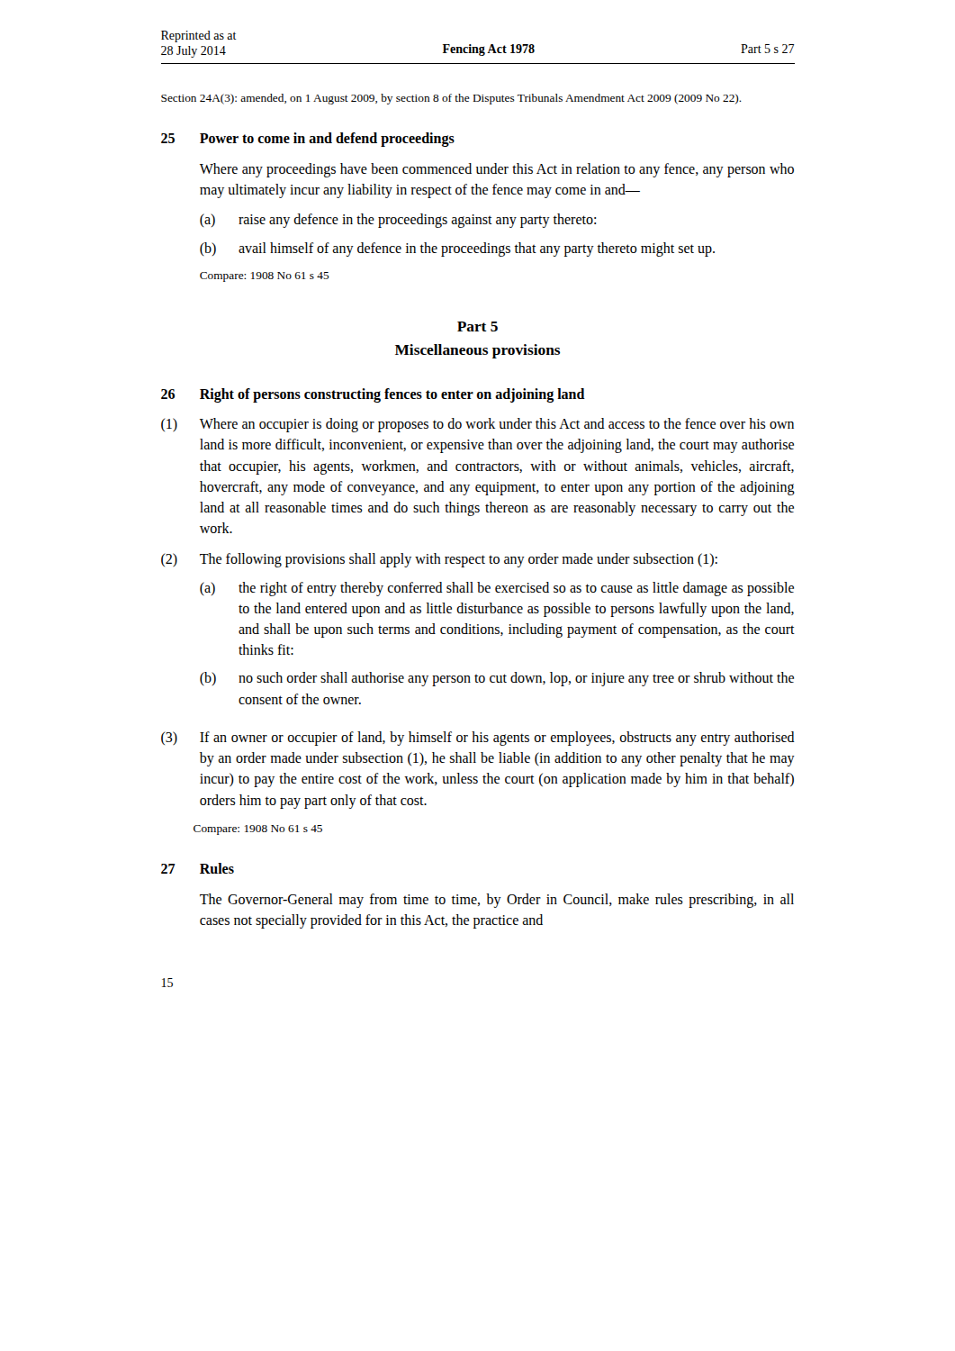Reprinted as at
28 July 2014
Fencing Act 1978
Part 5 s 27
Section 24A(3): amended, on 1 August 2009, by section 8 of the Disputes Tribunals Amendment Act 2009 (2009 No 22).
25 Power to come in and defend proceedings
Where any proceedings have been commenced under this Act in relation to any fence, any person who may ultimately incur any liability in respect of the fence may come in and—
(a) raise any defence in the proceedings against any party thereto:
(b) avail himself of any defence in the proceedings that any party thereto might set up.
Compare: 1908 No 61 s 45
Part 5
Miscellaneous provisions
26 Right of persons constructing fences to enter on adjoining land
(1) Where an occupier is doing or proposes to do work under this Act and access to the fence over his own land is more difficult, inconvenient, or expensive than over the adjoining land, the court may authorise that occupier, his agents, workmen, and contractors, with or without animals, vehicles, aircraft, hovercraft, any mode of conveyance, and any equipment, to enter upon any portion of the adjoining land at all reasonable times and do such things thereon as are reasonably necessary to carry out the work.
(2) The following provisions shall apply with respect to any order made under subsection (1):
(a) the right of entry thereby conferred shall be exercised so as to cause as little damage as possible to the land entered upon and as little disturbance as possible to persons lawfully upon the land, and shall be upon such terms and conditions, including payment of compensation, as the court thinks fit:
(b) no such order shall authorise any person to cut down, lop, or injure any tree or shrub without the consent of the owner.
(3) If an owner or occupier of land, by himself or his agents or employees, obstructs any entry authorised by an order made under subsection (1), he shall be liable (in addition to any other penalty that he may incur) to pay the entire cost of the work, unless the court (on application made by him in that behalf) orders him to pay part only of that cost.
Compare: 1908 No 61 s 45
27 Rules
The Governor-General may from time to time, by Order in Council, make rules prescribing, in all cases not specially provided for in this Act, the practice and
15